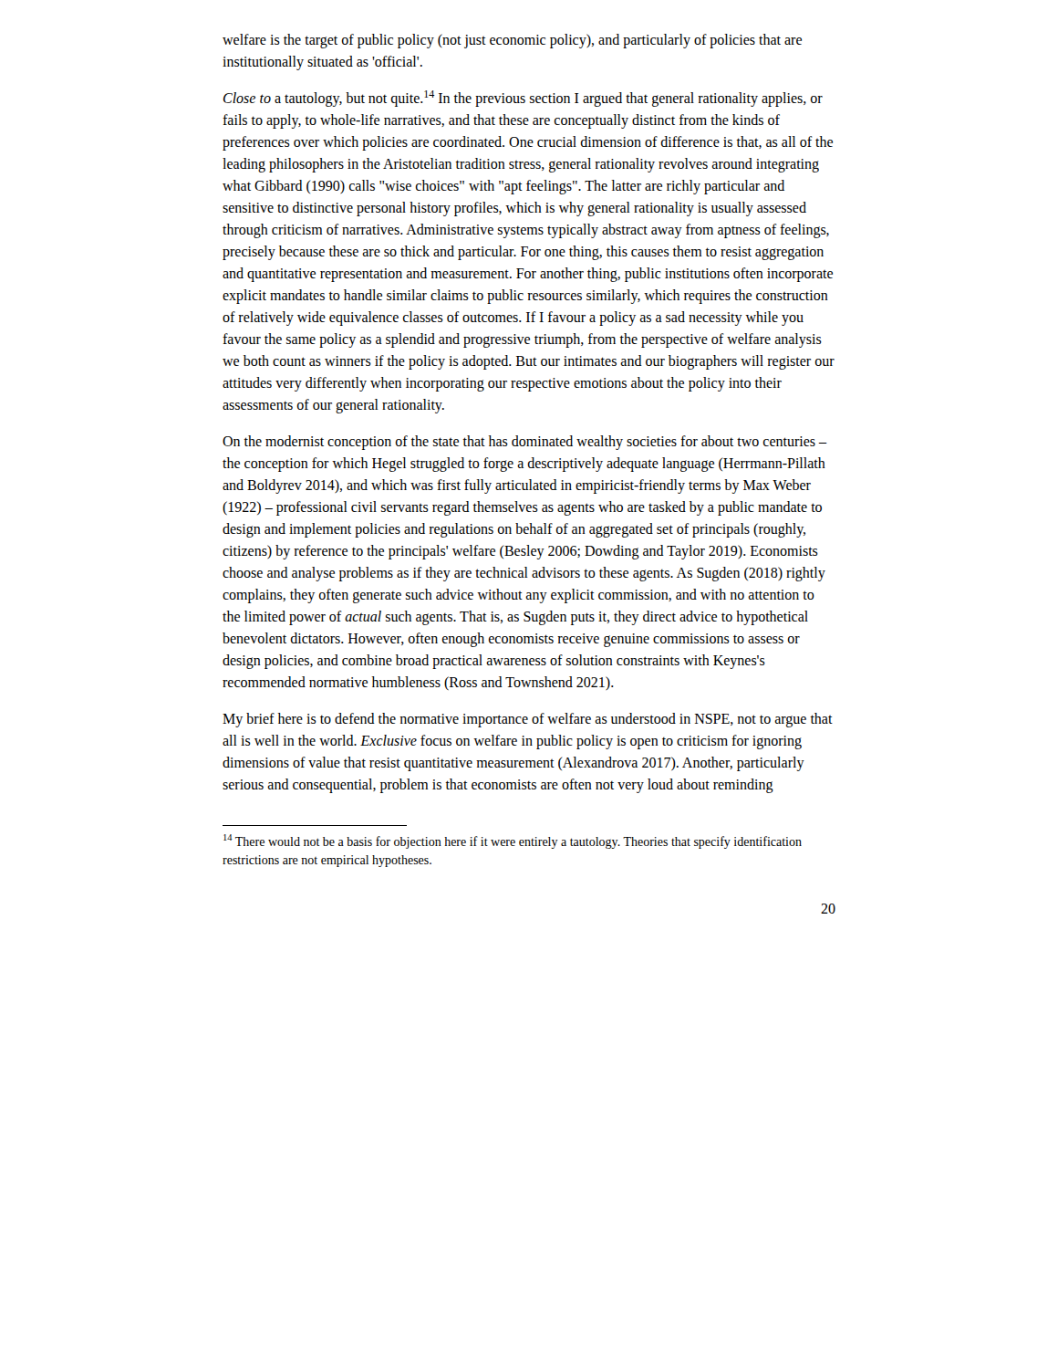welfare is the target of public policy (not just economic policy), and particularly of policies that are institutionally situated as 'official'.
Close to a tautology, but not quite.14 In the previous section I argued that general rationality applies, or fails to apply, to whole-life narratives, and that these are conceptually distinct from the kinds of preferences over which policies are coordinated. One crucial dimension of difference is that, as all of the leading philosophers in the Aristotelian tradition stress, general rationality revolves around integrating what Gibbard (1990) calls "wise choices" with "apt feelings". The latter are richly particular and sensitive to distinctive personal history profiles, which is why general rationality is usually assessed through criticism of narratives. Administrative systems typically abstract away from aptness of feelings, precisely because these are so thick and particular. For one thing, this causes them to resist aggregation and quantitative representation and measurement. For another thing, public institutions often incorporate explicit mandates to handle similar claims to public resources similarly, which requires the construction of relatively wide equivalence classes of outcomes. If I favour a policy as a sad necessity while you favour the same policy as a splendid and progressive triumph, from the perspective of welfare analysis we both count as winners if the policy is adopted. But our intimates and our biographers will register our attitudes very differently when incorporating our respective emotions about the policy into their assessments of our general rationality.
On the modernist conception of the state that has dominated wealthy societies for about two centuries – the conception for which Hegel struggled to forge a descriptively adequate language (Herrmann-Pillath and Boldyrev 2014), and which was first fully articulated in empiricist-friendly terms by Max Weber (1922) – professional civil servants regard themselves as agents who are tasked by a public mandate to design and implement policies and regulations on behalf of an aggregated set of principals (roughly, citizens) by reference to the principals' welfare (Besley 2006; Dowding and Taylor 2019). Economists choose and analyse problems as if they are technical advisors to these agents. As Sugden (2018) rightly complains, they often generate such advice without any explicit commission, and with no attention to the limited power of actual such agents. That is, as Sugden puts it, they direct advice to hypothetical benevolent dictators. However, often enough economists receive genuine commissions to assess or design policies, and combine broad practical awareness of solution constraints with Keynes's recommended normative humbleness (Ross and Townshend 2021).
My brief here is to defend the normative importance of welfare as understood in NSPE, not to argue that all is well in the world. Exclusive focus on welfare in public policy is open to criticism for ignoring dimensions of value that resist quantitative measurement (Alexandrova 2017). Another, particularly serious and consequential, problem is that economists are often not very loud about reminding
14 There would not be a basis for objection here if it were entirely a tautology. Theories that specify identification restrictions are not empirical hypotheses.
20